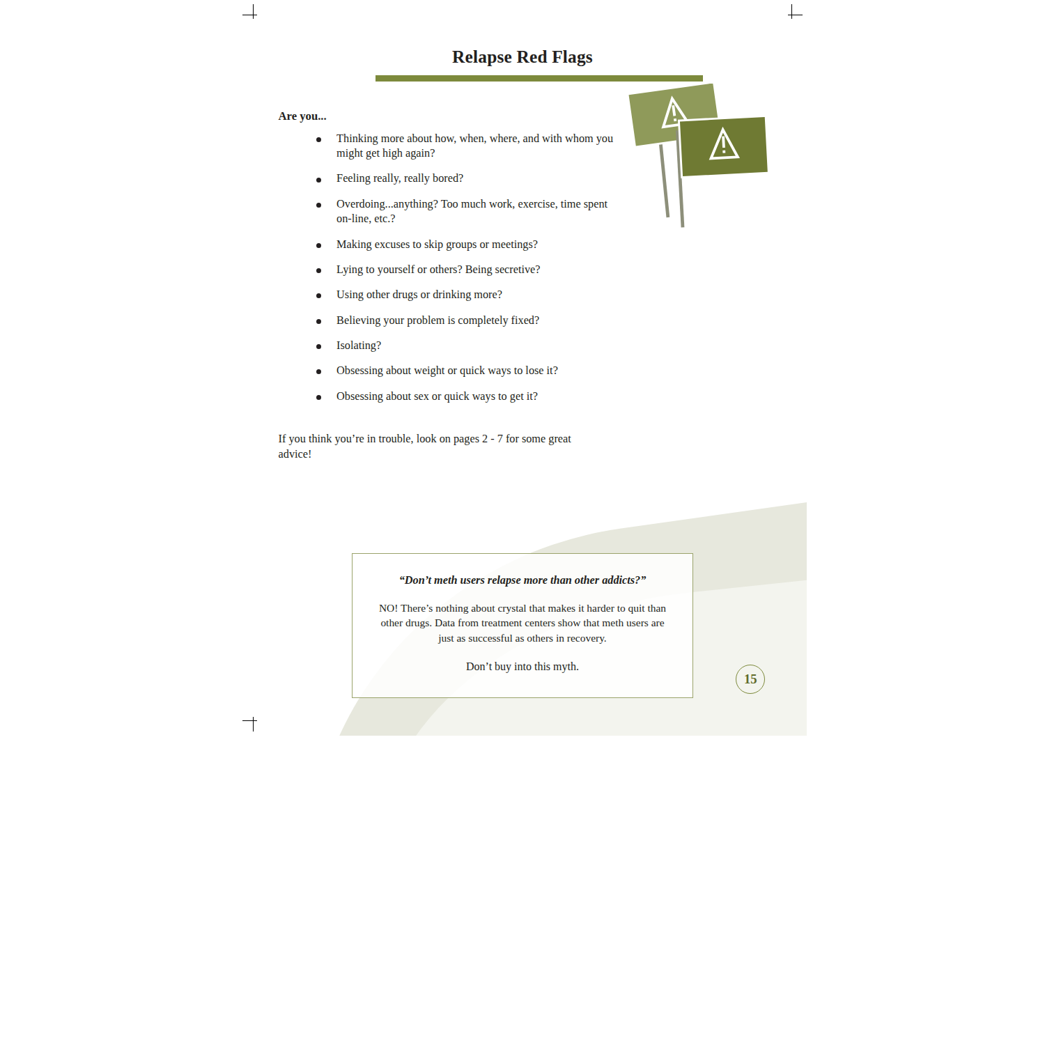Relapse Red Flags
Are you...
Thinking more about how, when, where, and with whom you might get high again?
Feeling really, really bored?
Overdoing...anything? Too much work, exercise, time spent on-line, etc.?
Making excuses to skip groups or meetings?
Lying to yourself or others? Being secretive?
Using other drugs or drinking more?
Believing your problem is completely fixed?
Isolating?
Obsessing about weight or quick ways to lose it?
Obsessing about sex or quick ways to get it?
If you think you’re in trouble, look on pages 2 - 7 for some great advice!
“Don’t meth users relapse more than other addicts?”
NO! There’s nothing about crystal that makes it harder to quit than other drugs. Data from treatment centers show that meth users are just as successful as others in recovery.
Don’t buy into this myth.
15